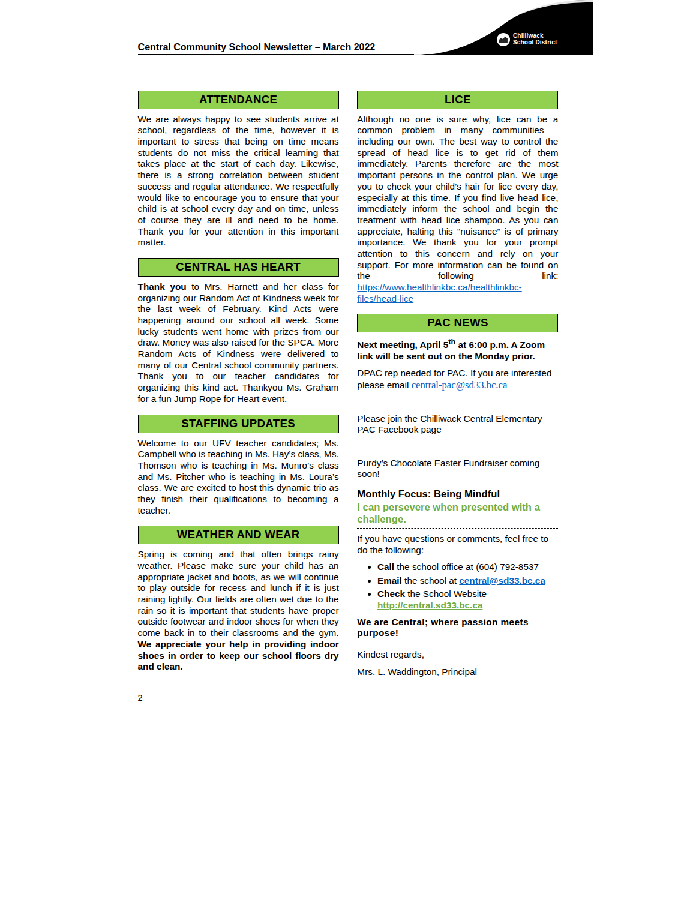Chilliwack
School District
Central Community School Newsletter – March 2022
ATTENDANCE
We are always happy to see students arrive at school, regardless of the time, however it is important to stress that being on time means students do not miss the critical learning that takes place at the start of each day. Likewise, there is a strong correlation between student success and regular attendance. We respectfully would like to encourage you to ensure that your child is at school every day and on time, unless of course they are ill and need to be home. Thank you for your attention in this important matter.
CENTRAL HAS HEART
Thank you to Mrs. Harnett and her class for organizing our Random Act of Kindness week for the last week of February. Kind Acts were happening around our school all week. Some lucky students went home with prizes from our draw. Money was also raised for the SPCA. More Random Acts of Kindness were delivered to many of our Central school community partners. Thank you to our teacher candidates for organizing this kind act. Thankyou Ms. Graham for a fun Jump Rope for Heart event.
STAFFING UPDATES
Welcome to our UFV teacher candidates; Ms. Campbell who is teaching in Ms. Hay’s class, Ms. Thomson who is teaching in Ms. Munro’s class and Ms. Pitcher who is teaching in Ms. Loura’s class. We are excited to host this dynamic trio as they finish their qualifications to becoming a teacher.
WEATHER AND WEAR
Spring is coming and that often brings rainy weather. Please make sure your child has an appropriate jacket and boots, as we will continue to play outside for recess and lunch if it is just raining lightly. Our fields are often wet due to the rain so it is important that students have proper outside footwear and indoor shoes for when they come back in to their classrooms and the gym. We appreciate your help in providing indoor shoes in order to keep our school floors dry and clean.
LICE
Although no one is sure why, lice can be a common problem in many communities – including our own. The best way to control the spread of head lice is to get rid of them immediately. Parents therefore are the most important persons in the control plan. We urge you to check your child’s hair for lice every day, especially at this time. If you find live head lice, immediately inform the school and begin the treatment with head lice shampoo. As you can appreciate, halting this “nuisance” is of primary importance. We thank you for your prompt attention to this concern and rely on your support. For more information can be found on the following link: https://www.healthlinkbc.ca/healthlinkbc-files/head-lice
PAC NEWS
Next meeting, April 5th at 6:00 p.m. A Zoom link will be sent out on the Monday prior.
DPAC rep needed for PAC. If you are interested please email central-pac@sd33.bc.ca
Please join the Chilliwack Central Elementary PAC Facebook page
Purdy’s Chocolate Easter Fundraiser coming soon!
Monthly Focus: Being Mindful
I can persevere when presented with a challenge.
If you have questions or comments, feel free to do the following:
Call the school office at (604) 792-8537
Email the school at central@sd33.bc.ca
Check the School Website
http://central.sd33.bc.ca
We are Central; where passion meets purpose!
Kindest regards,
Mrs. L. Waddington, Principal
2